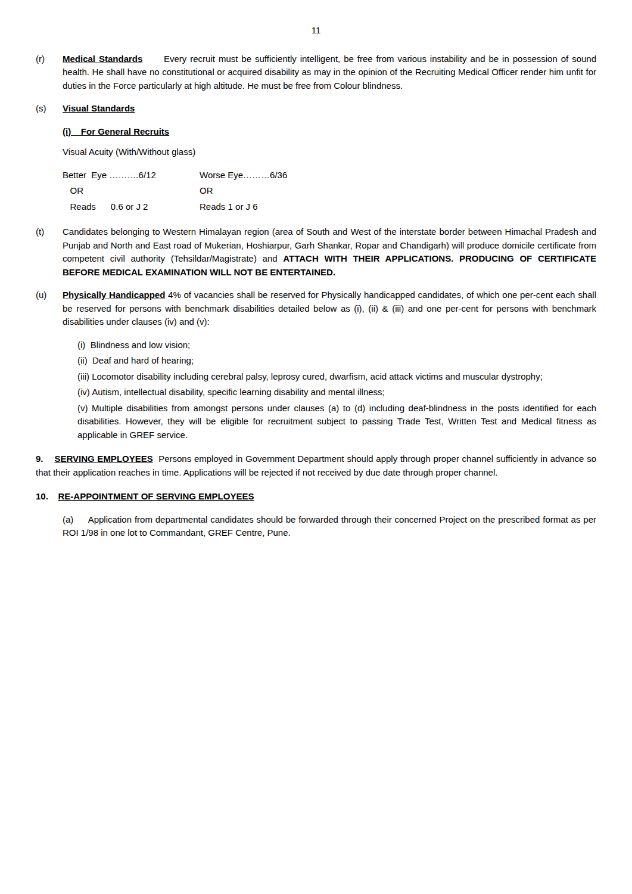11
(r)
Medical Standards Every recruit must be sufficiently intelligent, be free from various instability and be in possession of sound health. He shall have no constitutional or acquired disability as may in the opinion of the Recruiting Medical Officer render him unfit for duties in the Force particularly at high altitude. He must be free from Colour blindness.
(s)
Visual Standards
(i) For General Recruits
Visual Acuity (With/Without glass)
| Better Eye ……….6/12 | Worse Eye………6/36 |
| OR | OR |
| Reads 0.6 or J 2 | Reads 1 or J 6 |
(t)
Candidates belonging to Western Himalayan region (area of South and West of the interstate border between Himachal Pradesh and Punjab and North and East road of Mukerian, Hoshiarpur, Garh Shankar, Ropar and Chandigarh) will produce domicile certificate from competent civil authority (Tehsildar/Magistrate) and ATTACH WITH THEIR APPLICATIONS. PRODUCING OF CERTIFICATE BEFORE MEDICAL EXAMINATION WILL NOT BE ENTERTAINED.
(u)
Physically Handicapped 4% of vacancies shall be reserved for Physically handicapped candidates, of which one per-cent each shall be reserved for persons with benchmark disabilities detailed below as (i), (ii) & (iii) and one per-cent for persons with benchmark disabilities under clauses (iv) and (v):
(i) Blindness and low vision;
(ii) Deaf and hard of hearing;
(iii) Locomotor disability including cerebral palsy, leprosy cured, dwarfism, acid attack victims and muscular dystrophy;
(iv) Autism, intellectual disability, specific learning disability and mental illness;
(v) Multiple disabilities from amongst persons under clauses (a) to (d) including deaf-blindness in the posts identified for each disabilities. However, they will be eligible for recruitment subject to passing Trade Test, Written Test and Medical fitness as applicable in GREF service.
9. SERVING EMPLOYEES Persons employed in Government Department should apply through proper channel sufficiently in advance so that their application reaches in time. Applications will be rejected if not received by due date through proper channel.
10. RE-APPOINTMENT OF SERVING EMPLOYEES
(a) Application from departmental candidates should be forwarded through their concerned Project on the prescribed format as per ROI 1/98 in one lot to Commandant, GREF Centre, Pune.